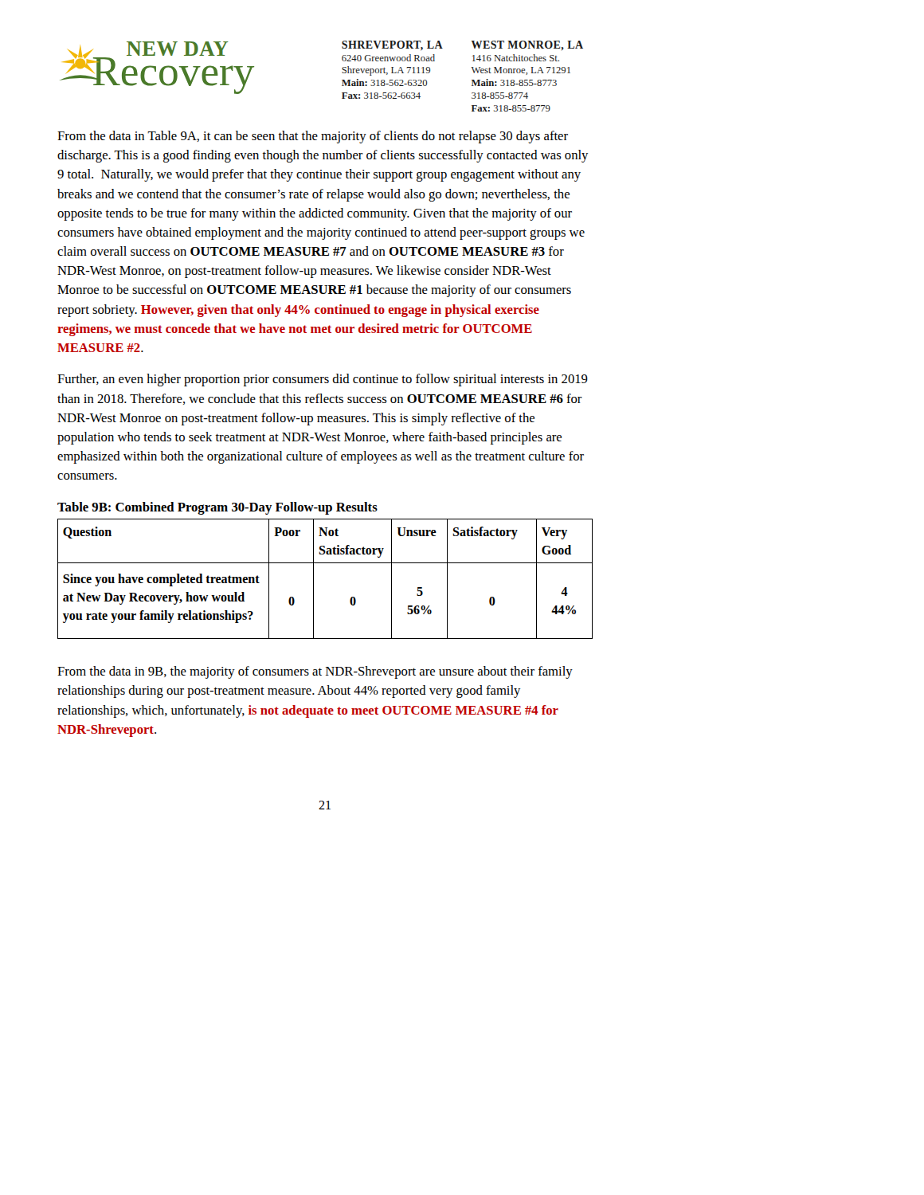NEW DAY Recovery
| SHREVEPORT, LA | WEST MONROE, LA |
| 6240 Greenwood Road | 1416 Natchitoches St. |
| Shreveport, LA 71119 | West Monroe, LA 71291 |
| Main: 318-562-6320 | Main: 318-855-8773 |
| Fax: 318-562-6634 | 318-855-8774 |
| | Fax: 318-855-8779 |
From the data in Table 9A, it can be seen that the majority of clients do not relapse 30 days after discharge. This is a good finding even though the number of clients successfully contacted was only 9 total. Naturally, we would prefer that they continue their support group engagement without any breaks and we contend that the consumer’s rate of relapse would also go down; nevertheless, the opposite tends to be true for many within the addicted community. Given that the majority of our consumers have obtained employment and the majority continued to attend peer-support groups we claim overall success on OUTCOME MEASURE #7 and on OUTCOME MEASURE #3 for NDR-West Monroe, on post-treatment follow-up measures. We likewise consider NDR-West Monroe to be successful on OUTCOME MEASURE #1 because the majority of our consumers report sobriety. However, given that only 44% continued to engage in physical exercise regimens, we must concede that we have not met our desired metric for OUTCOME MEASURE #2.
Further, an even higher proportion prior consumers did continue to follow spiritual interests in 2019 than in 2018. Therefore, we conclude that this reflects success on OUTCOME MEASURE #6 for NDR-West Monroe on post-treatment follow-up measures. This is simply reflective of the population who tends to seek treatment at NDR-West Monroe, where faith-based principles are emphasized within both the organizational culture of employees as well as the treatment culture for consumers.
Table 9B: Combined Program 30-Day Follow-up Results
| Question | Poor | Not Satisfactory | Unsure | Satisfactory | Very Good |
| --- | --- | --- | --- | --- | --- |
| Since you have completed treatment at New Day Recovery, how would you rate your family relationships? | 0 | 0 | 5 56% | 0 | 4 44% |
From the data in 9B, the majority of consumers at NDR-Shreveport are unsure about their family relationships during our post-treatment measure. About 44% reported very good family relationships, which, unfortunately, is not adequate to meet OUTCOME MEASURE #4 for NDR-Shreveport.
21